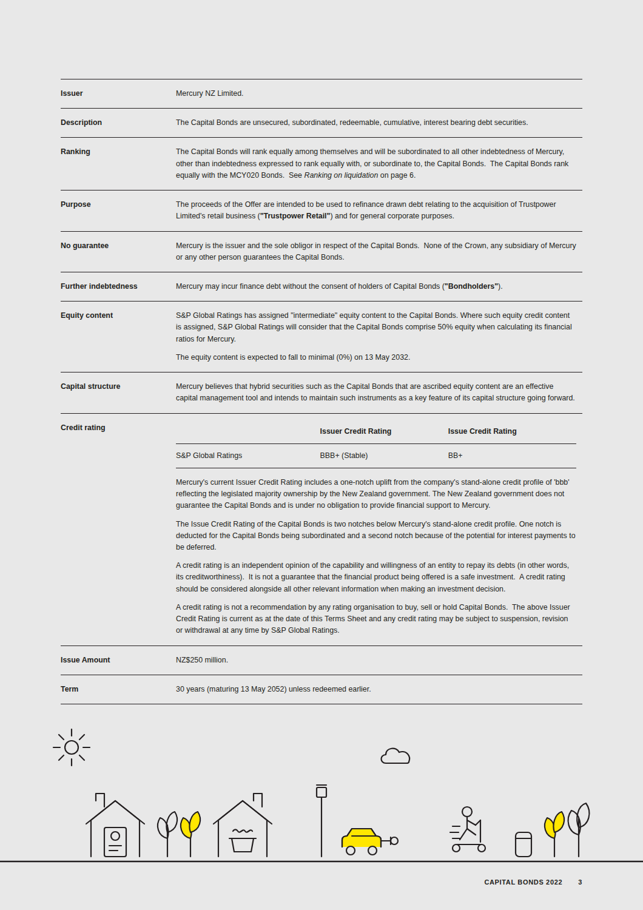| Issuer | Mercury NZ Limited. |
| Description | The Capital Bonds are unsecured, subordinated, redeemable, cumulative, interest bearing debt securities. |
| Ranking | The Capital Bonds will rank equally among themselves and will be subordinated to all other indebtedness of Mercury, other than indebtedness expressed to rank equally with, or subordinate to, the Capital Bonds. The Capital Bonds rank equally with the MCY020 Bonds. See Ranking on liquidation on page 6. |
| Purpose | The proceeds of the Offer are intended to be used to refinance drawn debt relating to the acquisition of Trustpower Limited's retail business ( "Trustpower Retail" ) and for general corporate purposes. |
| No guarantee | Mercury is the issuer and the sole obligor in respect of the Capital Bonds. None of the Crown, any subsidiary of Mercury or any other person guarantees the Capital Bonds. |
| Further indebtedness | Mercury may incur finance debt without the consent of holders of Capital Bonds ( "Bondholders" ). |
| Equity content | S&P Global Ratings has assigned "intermediate" equity content to the Capital Bonds. Where such equity credit content is assigned, S&P Global Ratings will consider that the Capital Bonds comprise 50% equity when calculating its financial ratios for Mercury. The equity content is expected to fall to minimal (0%) on 13 May 2032. |
| Capital structure | Mercury believes that hybrid securities such as the Capital Bonds that are ascribed equity content are an effective capital management tool and intends to maintain such instruments as a key feature of its capital structure going forward. |
| Credit rating | / / Issuer Credit Rating / Issue Credit Rating / / --- / --- / --- / / S&P Global Ratings / BBB+ (Stable) / BB+ / Mercury's current Issuer Credit Rating includes a one-notch uplift from the company's stand-alone credit profile of 'bbb' reflecting the legislated majority ownership by the New Zealand government. The New Zealand government does not guarantee the Capital Bonds and is under no obligation to provide financial support to Mercury. The Issue Credit Rating of the Capital Bonds is two notches below Mercury's stand-alone credit profile. One notch is deducted for the Capital Bonds being subordinated and a second notch because of the potential for interest payments to be deferred. A credit rating is an independent opinion of the capability and willingness of an entity to repay its debts (in other words, its creditworthiness). It is not a guarantee that the financial product being offered is a safe investment. A credit rating should be considered alongside all other relevant information when making an investment decision. A credit rating is not a recommendation by any rating organisation to buy, sell or hold Capital Bonds. The above Issuer Credit Rating is current as at the date of this Terms Sheet and any credit rating may be subject to suspension, revision or withdrawal at any time by S&P Global Ratings. |
| Issue Amount | NZ$250 million. |
| Term | 30 years (maturing 13 May 2052) unless redeemed earlier. |
CAPITAL BONDS 20223